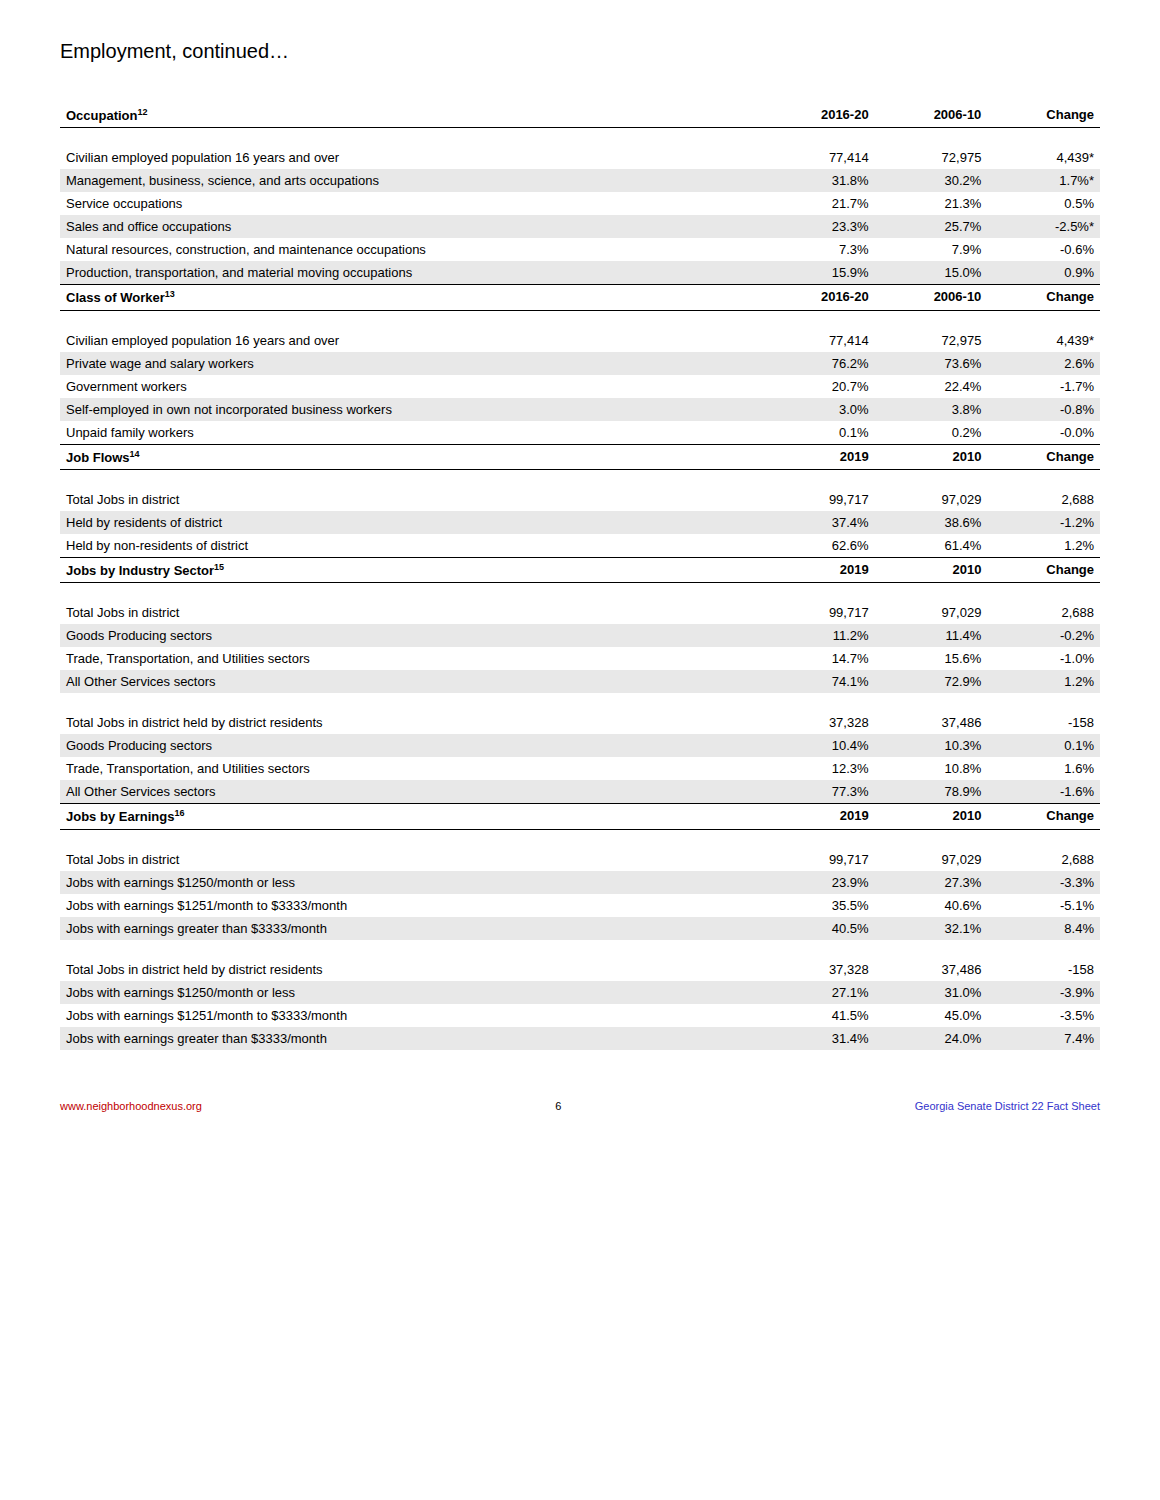Employment, continued…
| Occupation 12 | 2016-20 | 2006-10 | Change |
| --- | --- | --- | --- |
| Civilian employed population 16 years and over | 77,414 | 72,975 | 4,439* |
| Management, business, science, and arts occupations | 31.8% | 30.2% | 1.7%* |
| Service occupations | 21.7% | 21.3% | 0.5% |
| Sales and office occupations | 23.3% | 25.7% | -2.5%* |
| Natural resources, construction, and maintenance occupations | 7.3% | 7.9% | -0.6% |
| Production, transportation, and material moving occupations | 15.9% | 15.0% | 0.9% |
| Class of Worker 13 | 2016-20 | 2006-10 | Change |
| Civilian employed population 16 years and over | 77,414 | 72,975 | 4,439* |
| Private wage and salary workers | 76.2% | 73.6% | 2.6% |
| Government workers | 20.7% | 22.4% | -1.7% |
| Self-employed in own not incorporated business workers | 3.0% | 3.8% | -0.8% |
| Unpaid family workers | 0.1% | 0.2% | -0.0% |
| Job Flows 14 | 2019 | 2010 | Change |
| Total Jobs in district | 99,717 | 97,029 | 2,688 |
| Held by residents of district | 37.4% | 38.6% | -1.2% |
| Held by non-residents of district | 62.6% | 61.4% | 1.2% |
| Jobs by Industry Sector 15 | 2019 | 2010 | Change |
| Total Jobs in district | 99,717 | 97,029 | 2,688 |
| Goods Producing sectors | 11.2% | 11.4% | -0.2% |
| Trade, Transportation, and Utilities sectors | 14.7% | 15.6% | -1.0% |
| All Other Services sectors | 74.1% | 72.9% | 1.2% |
| Total Jobs in district held by district residents | 37,328 | 37,486 | -158 |
| Goods Producing sectors | 10.4% | 10.3% | 0.1% |
| Trade, Transportation, and Utilities sectors | 12.3% | 10.8% | 1.6% |
| All Other Services sectors | 77.3% | 78.9% | -1.6% |
| Jobs by Earnings 16 | 2019 | 2010 | Change |
| Total Jobs in district | 99,717 | 97,029 | 2,688 |
| Jobs with earnings $1250/month or less | 23.9% | 27.3% | -3.3% |
| Jobs with earnings $1251/month to $3333/month | 35.5% | 40.6% | -5.1% |
| Jobs with earnings greater than $3333/month | 40.5% | 32.1% | 8.4% |
| Total Jobs in district held by district residents | 37,328 | 37,486 | -158 |
| Jobs with earnings $1250/month or less | 27.1% | 31.0% | -3.9% |
| Jobs with earnings $1251/month to $3333/month | 41.5% | 45.0% | -3.5% |
| Jobs with earnings greater than $3333/month | 31.4% | 24.0% | 7.4% |
www.neighborhoodnexus.org 6 Georgia Senate District 22 Fact Sheet